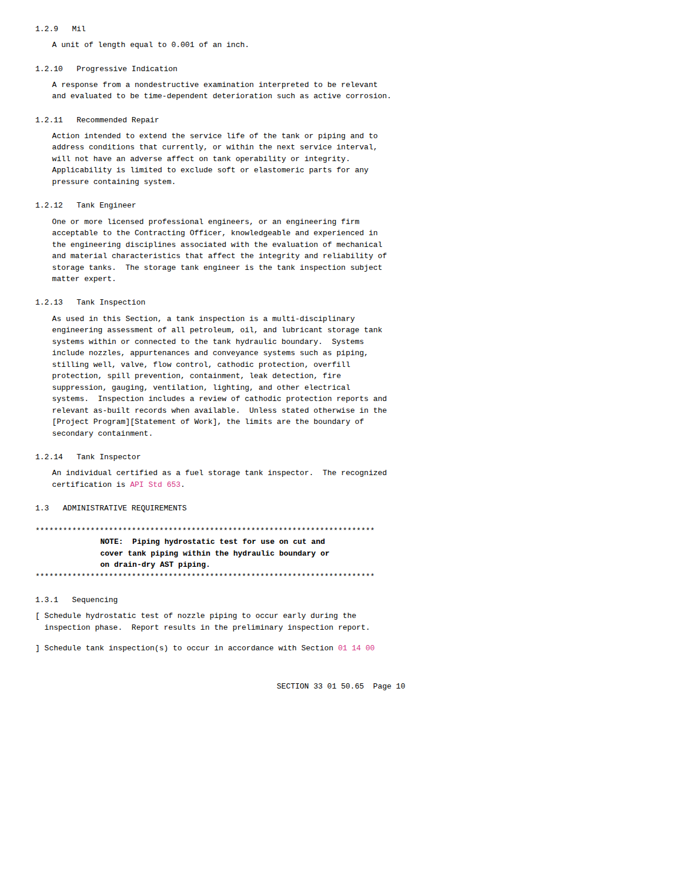1.2.9 Mil
A unit of length equal to 0.001 of an inch.
1.2.10 Progressive Indication
A response from a nondestructive examination interpreted to be relevant
and evaluated to be time-dependent deterioration such as active corrosion.
1.2.11 Recommended Repair
Action intended to extend the service life of the tank or piping and to
address conditions that currently, or within the next service interval,
will not have an adverse affect on tank operability or integrity.
Applicability is limited to exclude soft or elastomeric parts for any
pressure containing system.
1.2.12 Tank Engineer
One or more licensed professional engineers, or an engineering firm
acceptable to the Contracting Officer, knowledgeable and experienced in
the engineering disciplines associated with the evaluation of mechanical
and material characteristics that affect the integrity and reliability of
storage tanks. The storage tank engineer is the tank inspection subject
matter expert.
1.2.13 Tank Inspection
As used in this Section, a tank inspection is a multi-disciplinary
engineering assessment of all petroleum, oil, and lubricant storage tank
systems within or connected to the tank hydraulic boundary. Systems
include nozzles, appurtenances and conveyance systems such as piping,
stilling well, valve, flow control, cathodic protection, overfill
protection, spill prevention, containment, leak detection, fire
suppression, gauging, ventilation, lighting, and other electrical
systems. Inspection includes a review of cathodic protection reports and
relevant as-built records when available. Unless stated otherwise in the
[Project Program][Statement of Work], the limits are the boundary of
secondary containment.
1.2.14 Tank Inspector
An individual certified as a fuel storage tank inspector. The recognized
certification is API Std 653.
1.3 ADMINISTRATIVE REQUIREMENTS
**************************************************************************
NOTE: Piping hydrostatic test for use on cut and
cover tank piping within the hydraulic boundary or
on drain-dry AST piping.
**************************************************************************
1.3.1 Sequencing
[ Schedule hydrostatic test of nozzle piping to occur early during the
inspection phase. Report results in the preliminary inspection report.
] Schedule tank inspection(s) to occur in accordance with Section 01 14 00
SECTION 33 01 50.65 Page 10